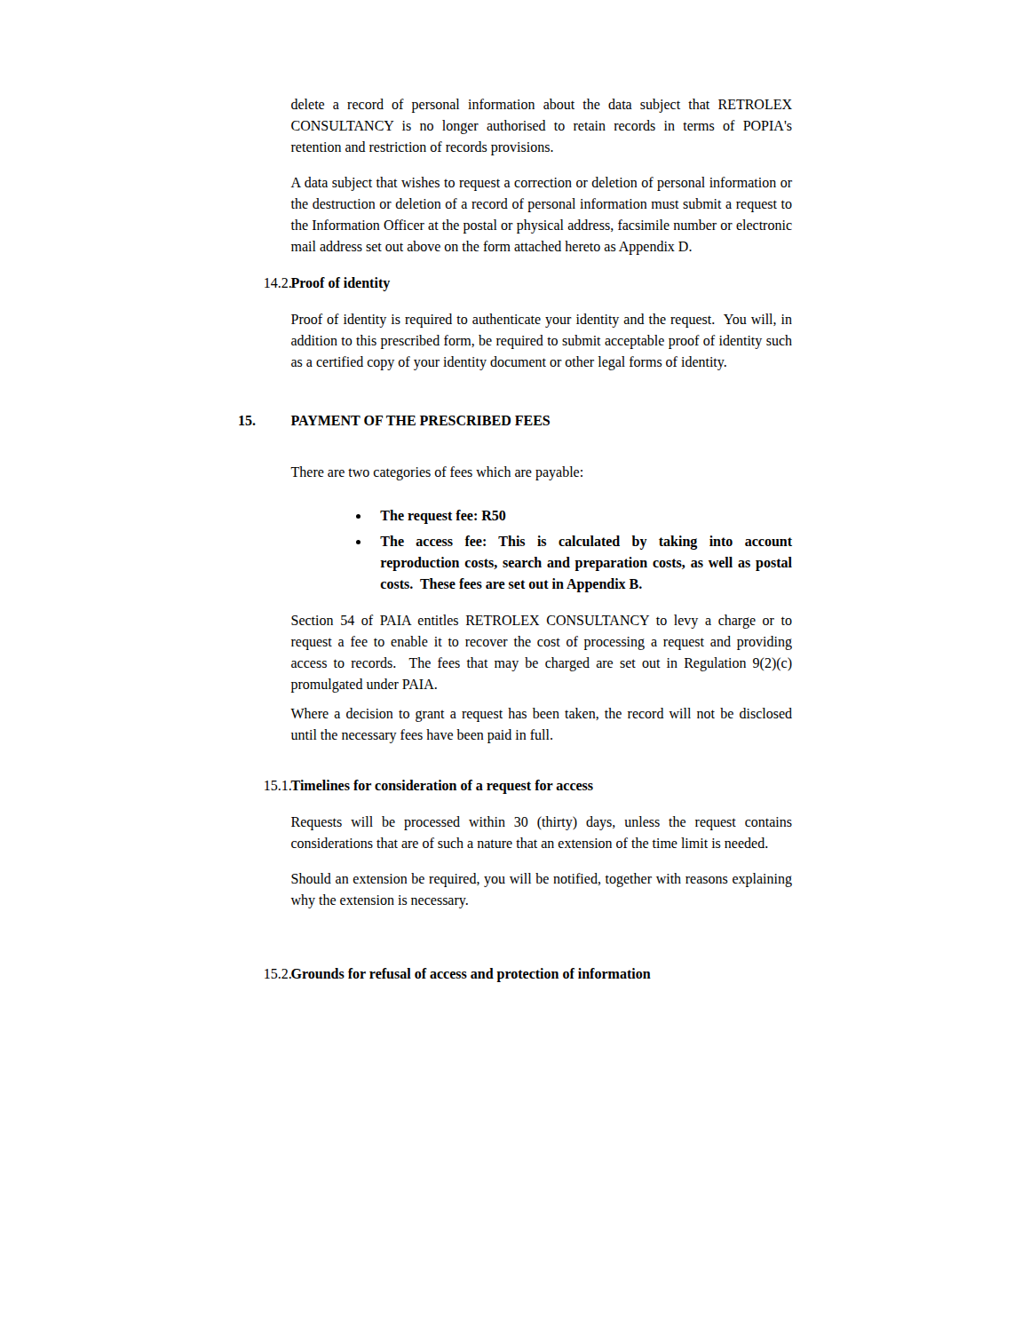delete a record of personal information about the data subject that RETROLEX CONSULTANCY is no longer authorised to retain records in terms of POPIA's retention and restriction of records provisions.
A data subject that wishes to request a correction or deletion of personal information or the destruction or deletion of a record of personal information must submit a request to the Information Officer at the postal or physical address, facsimile number or electronic mail address set out above on the form attached hereto as Appendix D.
14.2.
Proof of identity
Proof of identity is required to authenticate your identity and the request. You will, in addition to this prescribed form, be required to submit acceptable proof of identity such as a certified copy of your identity document or other legal forms of identity.
15.
PAYMENT OF THE PRESCRIBED FEES
There are two categories of fees which are payable:
The request fee: R50
The access fee: This is calculated by taking into account reproduction costs, search and preparation costs, as well as postal costs. These fees are set out in Appendix B.
Section 54 of PAIA entitles RETROLEX CONSULTANCY to levy a charge or to request a fee to enable it to recover the cost of processing a request and providing access to records. The fees that may be charged are set out in Regulation 9(2)(c) promulgated under PAIA.
Where a decision to grant a request has been taken, the record will not be disclosed until the necessary fees have been paid in full.
15.1.
Timelines for consideration of a request for access
Requests will be processed within 30 (thirty) days, unless the request contains considerations that are of such a nature that an extension of the time limit is needed.
Should an extension be required, you will be notified, together with reasons explaining why the extension is necessary.
15.2.
Grounds for refusal of access and protection of information